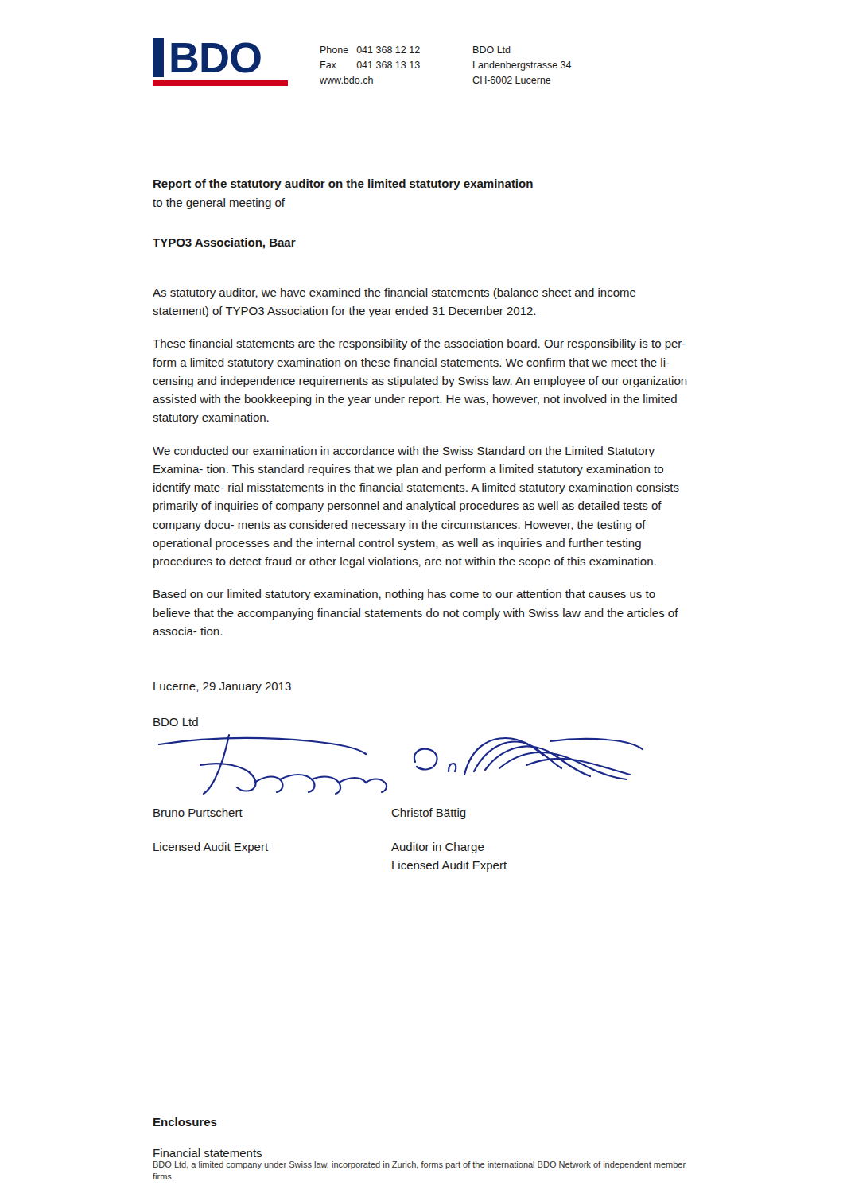BDO
| Phone | 041 368 12 12 |
| Fax | 041 368 13 13 |
| www.bdo.ch |
BDO Ltd
Landenbergstrasse 34
CH-6002 Lucerne
Report of the statutory auditor on the limited statutory examination
to the general meeting of
TYPO3 Association, Baar
As statutory auditor, we have examined the financial statements (balance sheet and income statement) of TYPO3 Association for the year ended 31 December 2012.
These financial statements are the responsibility of the association board. Our responsibility is to per- form a limited statutory examination on these financial statements. We confirm that we meet the li- censing and independence requirements as stipulated by Swiss law. An employee of our organization assisted with the bookkeeping in the year under report. He was, however, not involved in the limited statutory examination.
We conducted our examination in accordance with the Swiss Standard on the Limited Statutory Examina- tion. This standard requires that we plan and perform a limited statutory examination to identify mate- rial misstatements in the financial statements. A limited statutory examination consists primarily of inquiries of company personnel and analytical procedures as well as detailed tests of company docu- ments as considered necessary in the circumstances. However, the testing of operational processes and the internal control system, as well as inquiries and further testing procedures to detect fraud or other legal violations, are not within the scope of this examination.
Based on our limited statutory examination, nothing has come to our attention that causes us to believe that the accompanying financial statements do not comply with Swiss law and the articles of associa- tion.
Lucerne, 29 January 2013
BDO Ltd
Bruno Purtschert
Licensed Audit Expert
Christof Bättig
Auditor in Charge
Licensed Audit Expert
Enclosures
Financial statements
BDO Ltd, a limited company under Swiss law, incorporated in Zurich, forms part of the international BDO Network of independent member firms.